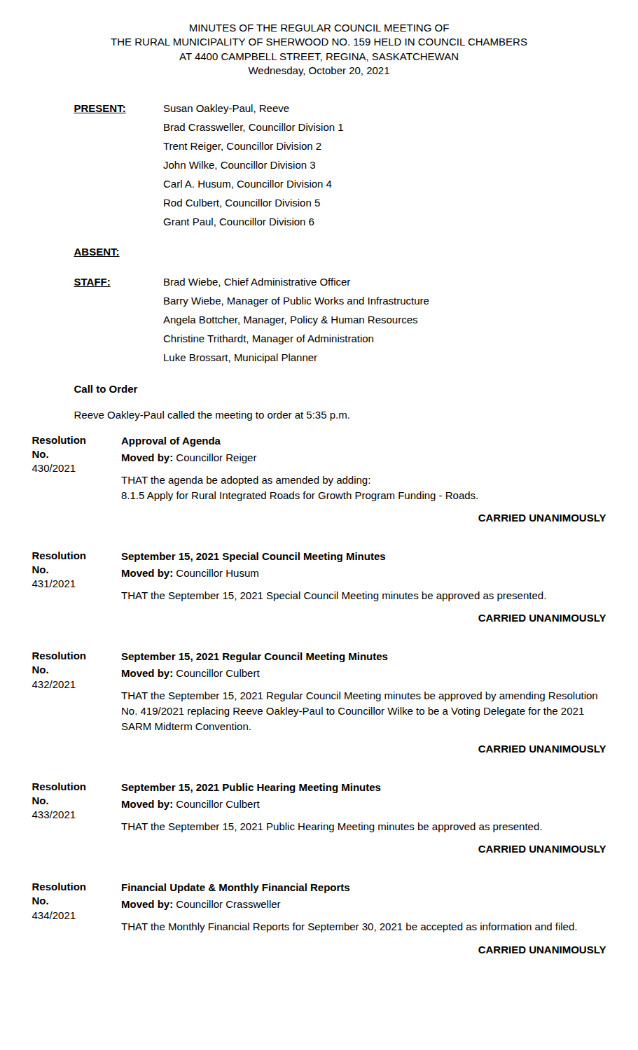MINUTES OF THE REGULAR COUNCIL MEETING OF
THE RURAL MUNICIPALITY OF SHERWOOD NO. 159 HELD IN COUNCIL CHAMBERS
AT 4400 CAMPBELL STREET, REGINA, SASKATCHEWAN
Wednesday, October 20, 2021
PRESENT:
Susan Oakley-Paul, Reeve
Brad Crassweller, Councillor Division 1
Trent Reiger, Councillor Division 2
John Wilke, Councillor Division 3
Carl A. Husum, Councillor Division 4
Rod Culbert, Councillor Division 5
Grant Paul, Councillor Division 6
ABSENT:
STAFF:
Brad Wiebe, Chief Administrative Officer
Barry Wiebe, Manager of Public Works and Infrastructure
Angela Bottcher, Manager, Policy & Human Resources
Christine Trithardt, Manager of Administration
Luke Brossart, Municipal Planner
Call to Order
Reeve Oakley-Paul called the meeting to order at 5:35 p.m.
Resolution
No.
430/2021
Approval of Agenda
Moved by: Councillor Reiger
THAT the agenda be adopted as amended by adding:
8.1.5 Apply for Rural Integrated Roads for Growth Program Funding - Roads.
CARRIED UNANIMOUSLY
Resolution
No.
431/2021
September 15, 2021 Special Council Meeting Minutes
Moved by: Councillor Husum
THAT the September 15, 2021 Special Council Meeting minutes be approved as presented.
CARRIED UNANIMOUSLY
Resolution
No.
432/2021
September 15, 2021 Regular Council Meeting Minutes
Moved by: Councillor Culbert
THAT the September 15, 2021 Regular Council Meeting minutes be approved by amending Resolution No. 419/2021 replacing Reeve Oakley-Paul to Councillor Wilke to be a Voting Delegate for the 2021 SARM Midterm Convention.
CARRIED UNANIMOUSLY
Resolution
No.
433/2021
September 15, 2021 Public Hearing Meeting Minutes
Moved by: Councillor Culbert
THAT the September 15, 2021 Public Hearing Meeting minutes be approved as presented.
CARRIED UNANIMOUSLY
Resolution
No.
434/2021
Financial Update & Monthly Financial Reports
Moved by: Councillor Crassweller
THAT the Monthly Financial Reports for September 30, 2021 be accepted as information and filed.
CARRIED UNANIMOUSLY